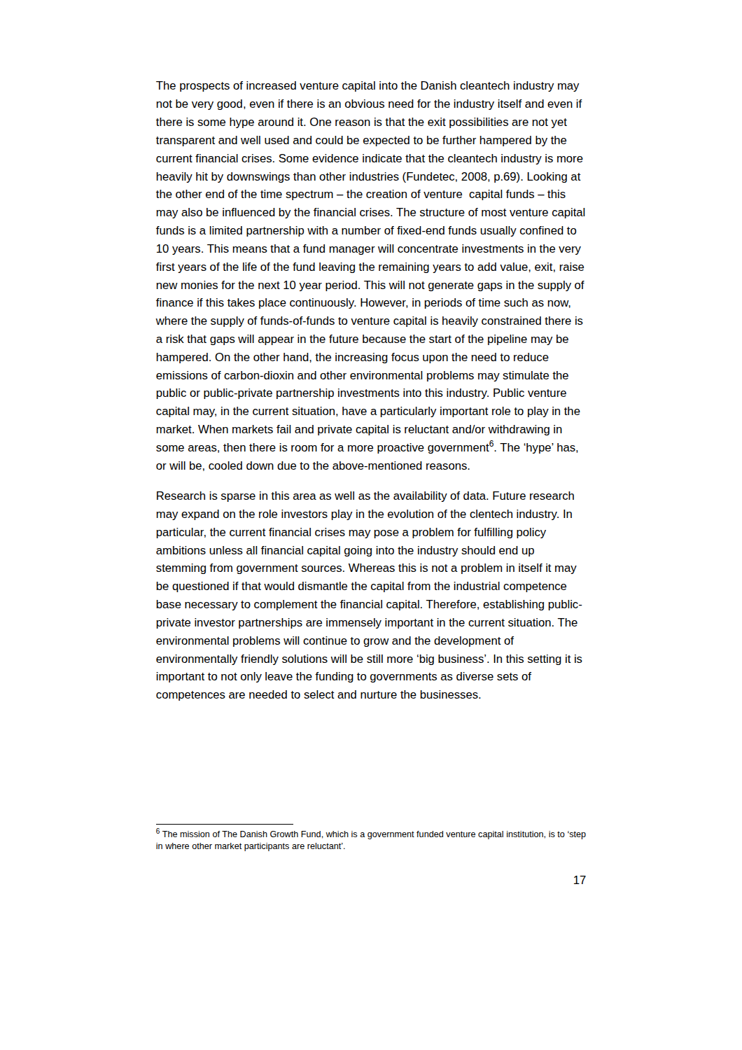The prospects of increased venture capital into the Danish cleantech industry may not be very good, even if there is an obvious need for the industry itself and even if there is some hype around it. One reason is that the exit possibilities are not yet transparent and well used and could be expected to be further hampered by the current financial crises. Some evidence indicate that the cleantech industry is more heavily hit by downswings than other industries (Fundetec, 2008, p.69). Looking at the other end of the time spectrum – the creation of venture capital funds – this may also be influenced by the financial crises. The structure of most venture capital funds is a limited partnership with a number of fixed-end funds usually confined to 10 years. This means that a fund manager will concentrate investments in the very first years of the life of the fund leaving the remaining years to add value, exit, raise new monies for the next 10 year period. This will not generate gaps in the supply of finance if this takes place continuously. However, in periods of time such as now, where the supply of funds-of-funds to venture capital is heavily constrained there is a risk that gaps will appear in the future because the start of the pipeline may be hampered. On the other hand, the increasing focus upon the need to reduce emissions of carbon-dioxin and other environmental problems may stimulate the public or public-private partnership investments into this industry. Public venture capital may, in the current situation, have a particularly important role to play in the market. When markets fail and private capital is reluctant and/or withdrawing in some areas, then there is room for a more proactive government6. The ‘hype’ has, or will be, cooled down due to the above-mentioned reasons.
Research is sparse in this area as well as the availability of data. Future research may expand on the role investors play in the evolution of the clentech industry. In particular, the current financial crises may pose a problem for fulfilling policy ambitions unless all financial capital going into the industry should end up stemming from government sources. Whereas this is not a problem in itself it may be questioned if that would dismantle the capital from the industrial competence base necessary to complement the financial capital. Therefore, establishing public-private investor partnerships are immensely important in the current situation. The environmental problems will continue to grow and the development of environmentally friendly solutions will be still more ‘big business’. In this setting it is important to not only leave the funding to governments as diverse sets of competences are needed to select and nurture the businesses.
6 The mission of The Danish Growth Fund, which is a government funded venture capital institution, is to ‘step in where other market participants are reluctant’.
17